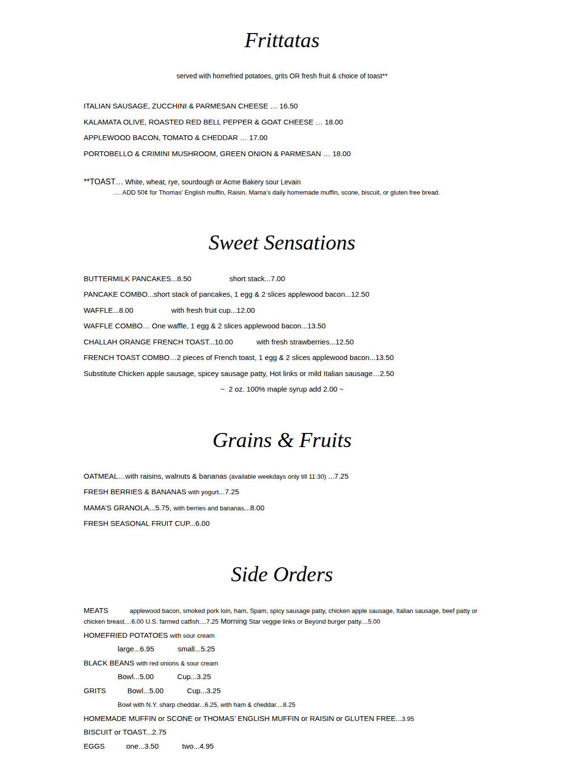Frittatas
served with homefried potatoes, grits OR fresh fruit & choice of toast**
ITALIAN SAUSAGE, ZUCCHINI & PARMESAN CHEESE … 16.50
KALAMATA OLIVE, ROASTED RED BELL PEPPER & GOAT CHEESE … 18.00
APPLEWOOD BACON, TOMATO & CHEDDAR … 17.00
PORTOBELLO & CRIMINI MUSHROOM, GREEN ONION & PARMESAN … 18.00
**TOAST… White, wheat, rye, sourdough or Acme Bakery sour Levain …. ADD 50¢ for Thomas’ English muffin, Raisin, Mama’s daily homemade muffin, scone, biscuit, or gluten free bread.
Sweet Sensations
BUTTERMILK PANCAKES...8.50 short stack...7.00
PANCAKE COMBO...short stack of pancakes, 1 egg & 2 slices applewood bacon...12.50
WAFFLE...8.00 with fresh fruit cup...12.00
WAFFLE COMBO… One waffle, 1 egg & 2 slices applewood bacon...13.50
CHALLAH ORANGE FRENCH TOAST...10.00 with fresh strawberries...12.50
FRENCH TOAST COMBO…2 pieces of French toast, 1 egg & 2 slices applewood bacon...13.50
Substitute Chicken apple sausage, spicey sausage patty, Hot links or mild Italian sausage…2.50
~ 2 oz. 100% maple syrup add 2.00 ~
Grains & Fruits
OATMEAL…with raisins, walnuts & bananas (available weekdays only till 11:30) ...7.25
FRESH BERRIES & BANANAS with yogurt...7.25
MAMA’S GRANOLA...5.75, with berries and bananas...8.00
FRESH SEASONAL FRUIT CUP...6.00
Side Orders
MEATS applewood bacon, smoked pork loin, ham, Spam, spicy sausage patty, chicken apple sausage, Italian sausage, beef patty or chicken breast....6.00 U.S. farmed catfish....7.25 Morning Star veggie links or Beyond burger patty....5.00
HOMEFRIED POTATOES with sour cream
large...6.95 small...5.25
BLACK BEANS with red onions & sour cream
Bowl...5.00 Cup...3.25
GRITS Bowl...5.00 Cup...3.25
Bowl with N.Y. sharp cheddar...6.25, with ham & cheddar....8.25
HOMEMADE MUFFIN or SCONE or THOMAS’ ENGLISH MUFFIN or RAISIN or GLUTEN FREE...3.95
BISCUIT or TOAST...2.75
EGGS one...3.50 two...4.95